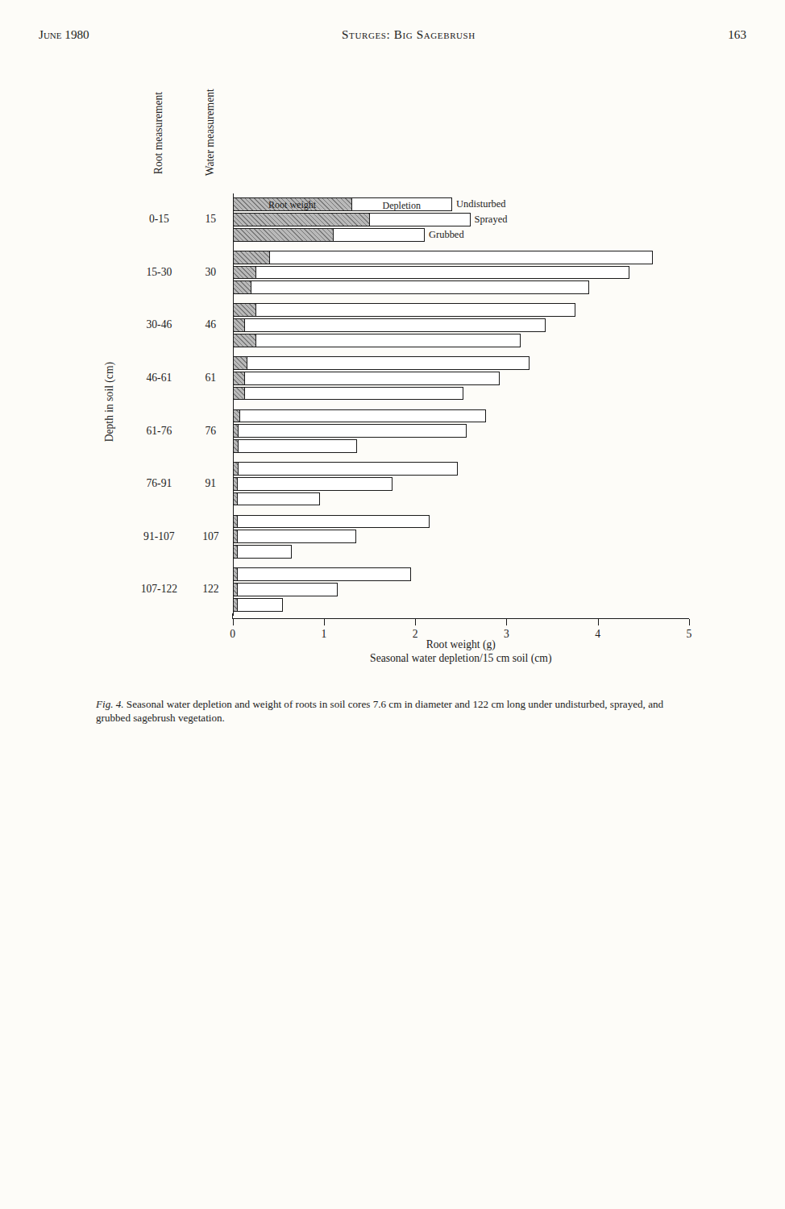June 1980 Sturges: Big Sagebrush 163
Root measurement
Water measurement
Depth in soil (cm)
0-15
15
Root weight
Depletion
Undisturbed
Sprayed
Grubbed
15-30
30
30-46
46
46-61
61
61-76
76
76-91
91
91-107
107
107-122
122
0 1 2 3 4 5 Root weight (g)
Seasonal water depletion/15 cm soil (cm)
Fig. 4. Seasonal water depletion and weight of roots in soil cores 7.6 cm in diameter and 122 cm long under undisturbed, sprayed, and grubbed sagebrush vegetation.